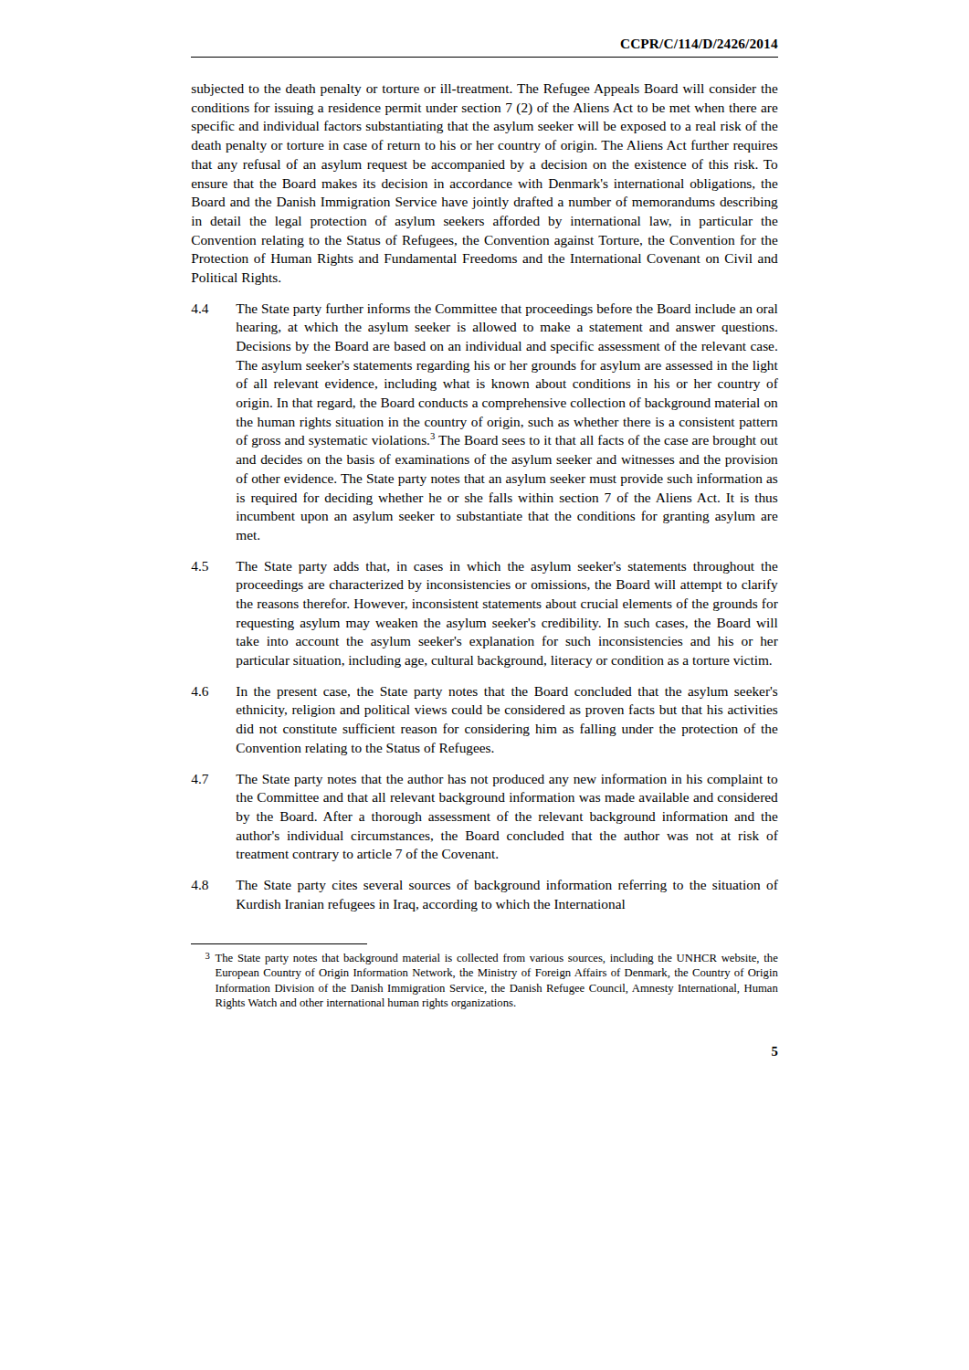CCPR/C/114/D/2426/2014
subjected to the death penalty or torture or ill-treatment. The Refugee Appeals Board will consider the conditions for issuing a residence permit under section 7 (2) of the Aliens Act to be met when there are specific and individual factors substantiating that the asylum seeker will be exposed to a real risk of the death penalty or torture in case of return to his or her country of origin. The Aliens Act further requires that any refusal of an asylum request be accompanied by a decision on the existence of this risk. To ensure that the Board makes its decision in accordance with Denmark's international obligations, the Board and the Danish Immigration Service have jointly drafted a number of memorandums describing in detail the legal protection of asylum seekers afforded by international law, in particular the Convention relating to the Status of Refugees, the Convention against Torture, the Convention for the Protection of Human Rights and Fundamental Freedoms and the International Covenant on Civil and Political Rights.
4.4
The State party further informs the Committee that proceedings before the Board include an oral hearing, at which the asylum seeker is allowed to make a statement and answer questions. Decisions by the Board are based on an individual and specific assessment of the relevant case. The asylum seeker's statements regarding his or her grounds for asylum are assessed in the light of all relevant evidence, including what is known about conditions in his or her country of origin. In that regard, the Board conducts a comprehensive collection of background material on the human rights situation in the country of origin, such as whether there is a consistent pattern of gross and systematic violations.3 The Board sees to it that all facts of the case are brought out and decides on the basis of examinations of the asylum seeker and witnesses and the provision of other evidence. The State party notes that an asylum seeker must provide such information as is required for deciding whether he or she falls within section 7 of the Aliens Act. It is thus incumbent upon an asylum seeker to substantiate that the conditions for granting asylum are met.
4.5
The State party adds that, in cases in which the asylum seeker's statements throughout the proceedings are characterized by inconsistencies or omissions, the Board will attempt to clarify the reasons therefor. However, inconsistent statements about crucial elements of the grounds for requesting asylum may weaken the asylum seeker's credibility. In such cases, the Board will take into account the asylum seeker's explanation for such inconsistencies and his or her particular situation, including age, cultural background, literacy or condition as a torture victim.
4.6
In the present case, the State party notes that the Board concluded that the asylum seeker's ethnicity, religion and political views could be considered as proven facts but that his activities did not constitute sufficient reason for considering him as falling under the protection of the Convention relating to the Status of Refugees.
4.7
The State party notes that the author has not produced any new information in his complaint to the Committee and that all relevant background information was made available and considered by the Board. After a thorough assessment of the relevant background information and the author's individual circumstances, the Board concluded that the author was not at risk of treatment contrary to article 7 of the Covenant.
4.8
The State party cites several sources of background information referring to the situation of Kurdish Iranian refugees in Iraq, according to which the International
3 The State party notes that background material is collected from various sources, including the UNHCR website, the European Country of Origin Information Network, the Ministry of Foreign Affairs of Denmark, the Country of Origin Information Division of the Danish Immigration Service, the Danish Refugee Council, Amnesty International, Human Rights Watch and other international human rights organizations.
5